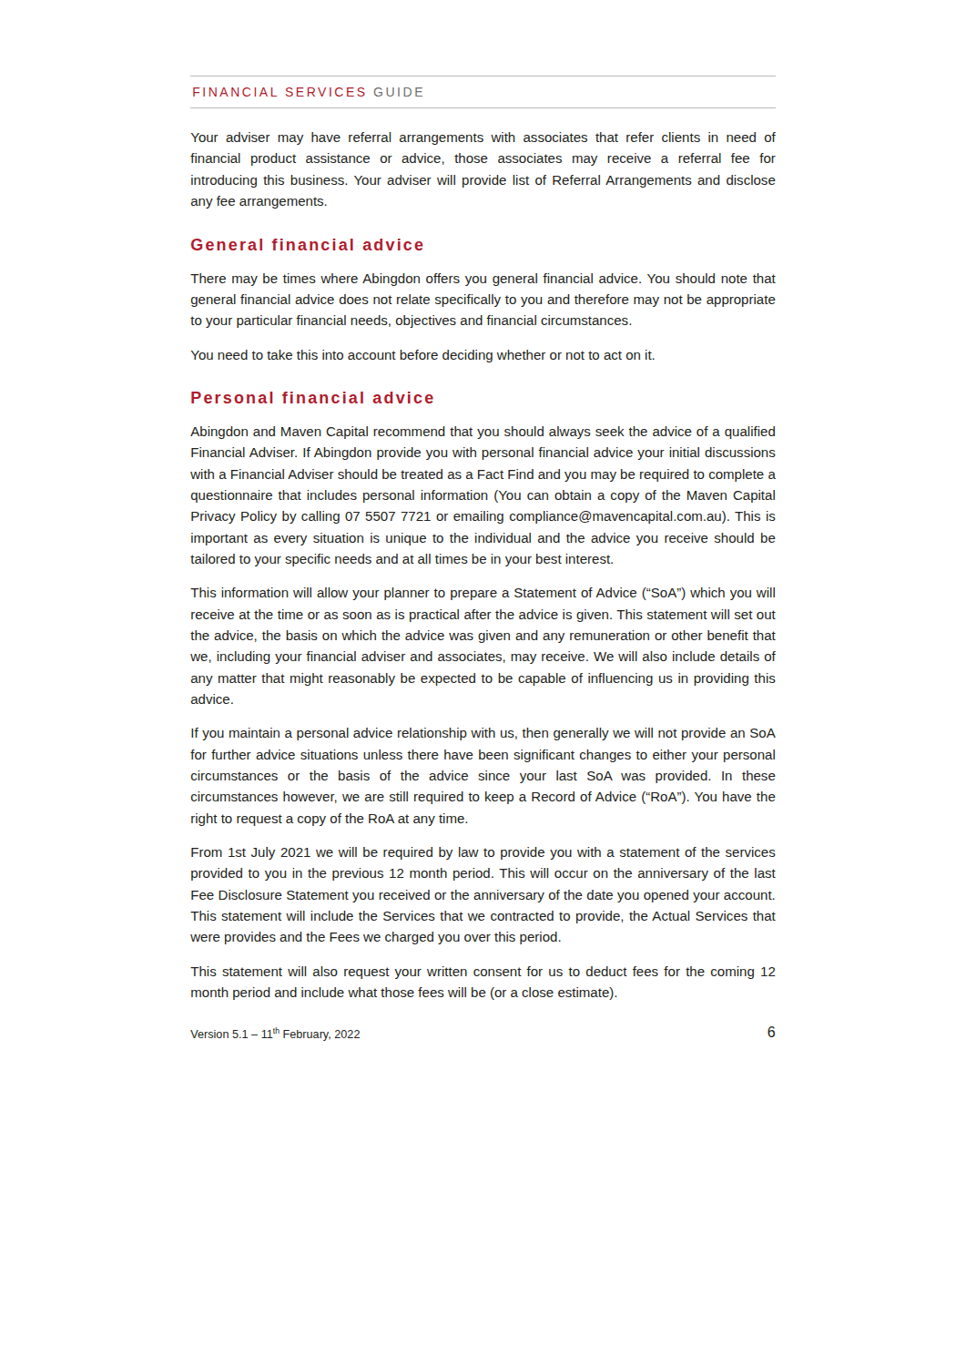Financial Services Guide
Your adviser may have referral arrangements with associates that refer clients in need of financial product assistance or advice, those associates may receive a referral fee for introducing this business. Your adviser will provide list of Referral Arrangements and disclose any fee arrangements.
General financial advice
There may be times where Abingdon offers you general financial advice. You should note that general financial advice does not relate specifically to you and therefore may not be appropriate to your particular financial needs, objectives and financial circumstances.
You need to take this into account before deciding whether or not to act on it.
Personal financial advice
Abingdon and Maven Capital recommend that you should always seek the advice of a qualified Financial Adviser. If Abingdon provide you with personal financial advice your initial discussions with a Financial Adviser should be treated as a Fact Find and you may be required to complete a questionnaire that includes personal information (You can obtain a copy of the Maven Capital Privacy Policy by calling 07 5507 7721 or emailing compliance@mavencapital.com.au). This is important as every situation is unique to the individual and the advice you receive should be tailored to your specific needs and at all times be in your best interest.
This information will allow your planner to prepare a Statement of Advice (“SoA”) which you will receive at the time or as soon as is practical after the advice is given. This statement will set out the advice, the basis on which the advice was given and any remuneration or other benefit that we, including your financial adviser and associates, may receive. We will also include details of any matter that might reasonably be expected to be capable of influencing us in providing this advice.
If you maintain a personal advice relationship with us, then generally we will not provide an SoA for further advice situations unless there have been significant changes to either your personal circumstances or the basis of the advice since your last SoA was provided. In these circumstances however, we are still required to keep a Record of Advice (“RoA”). You have the right to request a copy of the RoA at any time.
From 1st July 2021 we will be required by law to provide you with a statement of the services provided to you in the previous 12 month period. This will occur on the anniversary of the last Fee Disclosure Statement you received or the anniversary of the date you opened your account. This statement will include the Services that we contracted to provide, the Actual Services that were provides and the Fees we charged you over this period.
This statement will also request your written consent for us to deduct fees for the coming 12 month period and include what those fees will be (or a close estimate).
Version 5.1 – 11th February, 2022
6